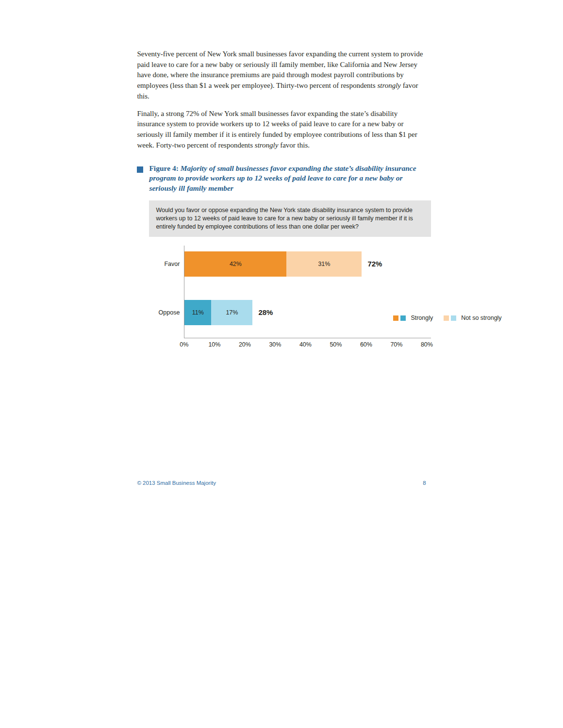Seventy-five percent of New York small businesses favor expanding the current system to provide paid leave to care for a new baby or seriously ill family member, like California and New Jersey have done, where the insurance premiums are paid through modest payroll contributions by employees (less than $1 a week per employee). Thirty-two percent of respondents strongly favor this.
Finally, a strong 72% of New York small businesses favor expanding the state’s disability insurance system to provide workers up to 12 weeks of paid leave to care for a new baby or seriously ill family member if it is entirely funded by employee contributions of less than $1 per week. Forty-two percent of respondents strongly favor this.
Figure 4: Majority of small businesses favor expanding the state’s disability insurance program to provide workers up to 12 weeks of paid leave to care for a new baby or seriously ill family member
Would you favor or oppose expanding the New York state disability insurance system to provide workers up to 12 weeks of paid leave to care for a new baby or seriously ill family member if it is entirely funded by employee contributions of less than one dollar per week?
Favor
42%
31%
72%
Oppose
11%
17%
28%
Strongly Not so strongly
0% 10% 20% 30% 40% 50% 60% 70% 80%
© 2013 Small Business Majority 8